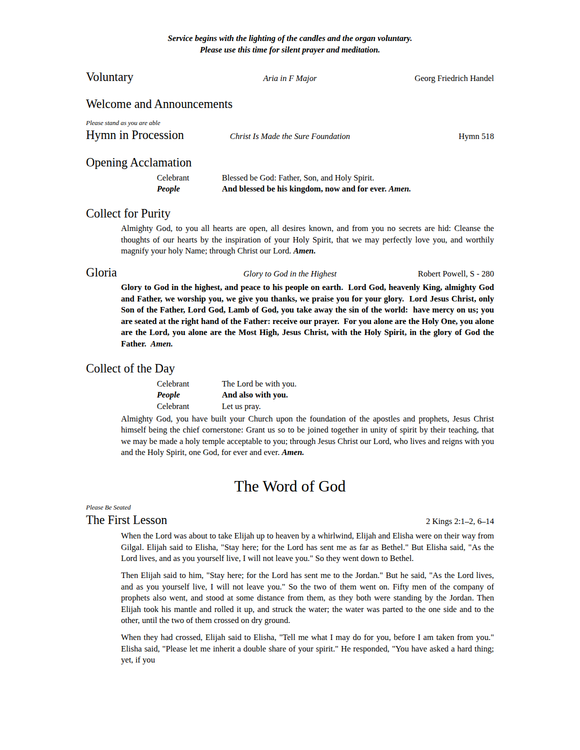Service begins with the lighting of the candles and the organ voluntary.
Please use this time for silent prayer and meditation.
Voluntary
Aria in F Major
Georg Friedrich Handel
Welcome and Announcements
Please stand as you are able
Hymn in Procession
Christ Is Made the Sure Foundation
Hymn 518
Opening Acclamation
Celebrant
Blessed be God: Father, Son, and Holy Spirit.
People
And blessed be his kingdom, now and for ever. Amen.
Collect for Purity
Almighty God, to you all hearts are open, all desires known, and from you no secrets are hid: Cleanse the thoughts of our hearts by the inspiration of your Holy Spirit, that we may perfectly love you, and worthily magnify your holy Name; through Christ our Lord. Amen.
Gloria
Glory to God in the Highest
Robert Powell, S - 280
Glory to God in the highest, and peace to his people on earth. Lord God, heavenly King, almighty God and Father, we worship you, we give you thanks, we praise you for your glory. Lord Jesus Christ, only Son of the Father, Lord God, Lamb of God, you take away the sin of the world: have mercy on us; you are seated at the right hand of the Father: receive our prayer. For you alone are the Holy One, you alone are the Lord, you alone are the Most High, Jesus Christ, with the Holy Spirit, in the glory of God the Father. Amen.
Collect of the Day
Celebrant
The Lord be with you.
People
And also with you.
Celebrant
Let us pray.
Almighty God, you have built your Church upon the foundation of the apostles and prophets, Jesus Christ himself being the chief cornerstone: Grant us so to be joined together in unity of spirit by their teaching, that we may be made a holy temple acceptable to you; through Jesus Christ our Lord, who lives and reigns with you and the Holy Spirit, one God, for ever and ever. Amen.
The Word of God
Please Be Seated
The First Lesson
2 Kings 2:1–2, 6–14
When the Lord was about to take Elijah up to heaven by a whirlwind, Elijah and Elisha were on their way from Gilgal. Elijah said to Elisha, "Stay here; for the Lord has sent me as far as Bethel." But Elisha said, "As the Lord lives, and as you yourself live, I will not leave you." So they went down to Bethel.
Then Elijah said to him, "Stay here; for the Lord has sent me to the Jordan." But he said, "As the Lord lives, and as you yourself live, I will not leave you." So the two of them went on. Fifty men of the company of prophets also went, and stood at some distance from them, as they both were standing by the Jordan. Then Elijah took his mantle and rolled it up, and struck the water; the water was parted to the one side and to the other, until the two of them crossed on dry ground.
When they had crossed, Elijah said to Elisha, "Tell me what I may do for you, before I am taken from you." Elisha said, "Please let me inherit a double share of your spirit." He responded, "You have asked a hard thing; yet, if you